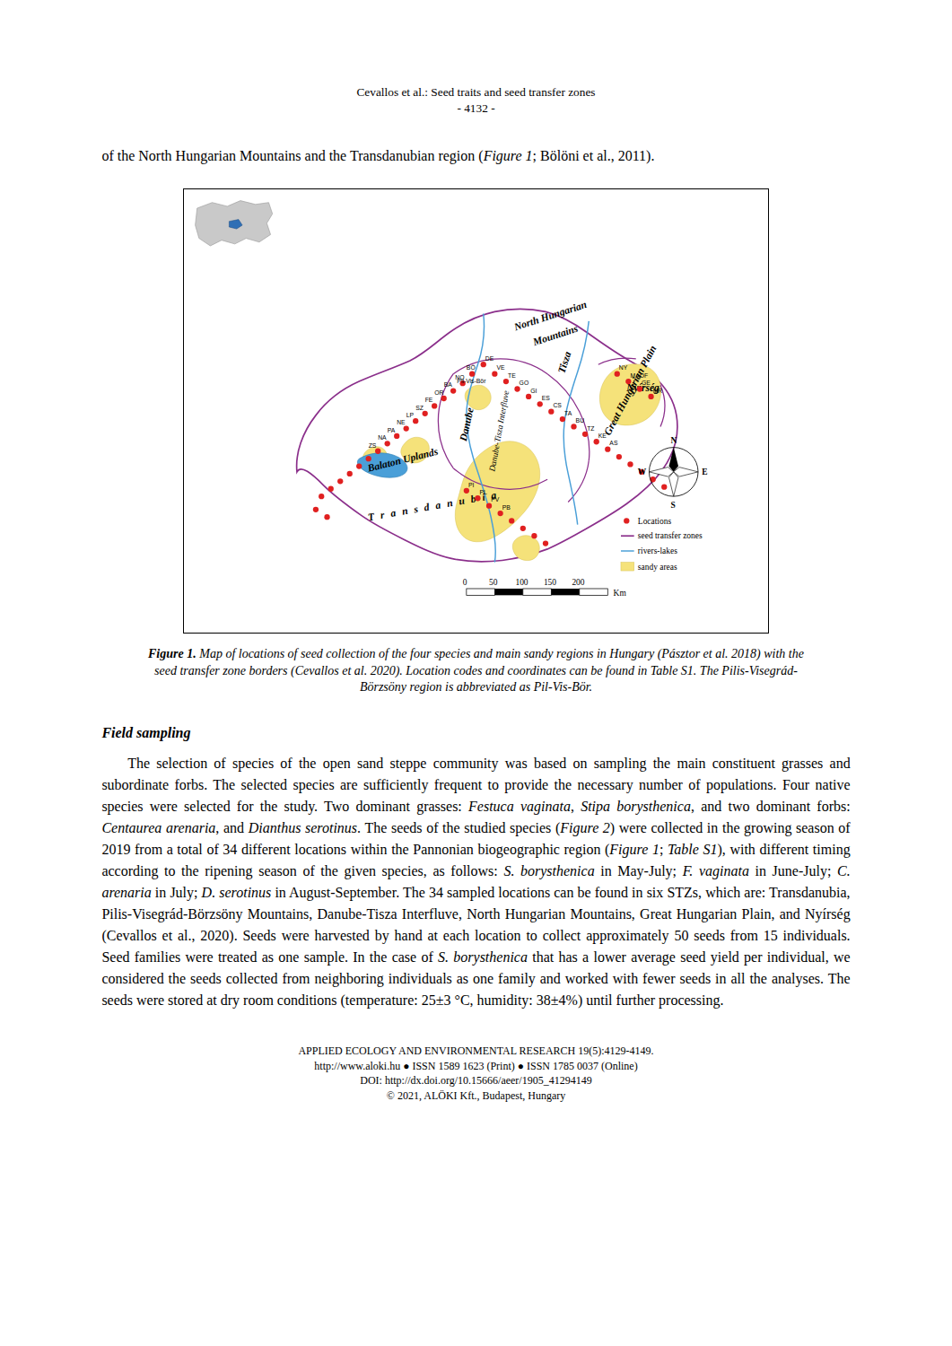Cevallos et al.: Seed traits and seed transfer zones - 4132 -
of the North Hungarian Mountains and the Transdanubian region (Figure 1; Bölöni et al., 2011).
North Hungarian Mountains Great Hungarian Plain Nyírség Balaton Uplands T r a n s d a n u b i a Danube Tisza Danube-Tisza Interfluve DE BÖ NO BA OR FE SZ LP NE PA NA ZS VE TE GO GI ES CS TA BU TZ KE AS NY MAOF GE MR PI PL PV PB Pil-Vis-Bör N S W E Locations seed transfer zones rivers-lakes sandy areas 0 50 100 150 200 Km
Figure 1. Map of locations of seed collection of the four species and main sandy regions in Hungary (Pásztor et al. 2018) with the seed transfer zone borders (Cevallos et al. 2020). Location codes and coordinates can be found in Table S1. The Pilis-Visegrád-Börzsöny region is abbreviated as Pil-Vis-Bör.
Field sampling
The selection of species of the open sand steppe community was based on sampling the main constituent grasses and subordinate forbs. The selected species are sufficiently frequent to provide the necessary number of populations. Four native species were selected for the study. Two dominant grasses: Festuca vaginata, Stipa borysthenica, and two dominant forbs: Centaurea arenaria, and Dianthus serotinus. The seeds of the studied species (Figure 2) were collected in the growing season of 2019 from a total of 34 different locations within the Pannonian biogeographic region (Figure 1; Table S1), with different timing according to the ripening season of the given species, as follows: S. borysthenica in May-July; F. vaginata in June-July; C. arenaria in July; D. serotinus in August-September. The 34 sampled locations can be found in six STZs, which are: Transdanubia, Pilis-Visegrád-Börzsöny Mountains, Danube-Tisza Interfluve, North Hungarian Mountains, Great Hungarian Plain, and Nyírség (Cevallos et al., 2020). Seeds were harvested by hand at each location to collect approximately 50 seeds from 15 individuals. Seed families were treated as one sample. In the case of S. borysthenica that has a lower average seed yield per individual, we considered the seeds collected from neighboring individuals as one family and worked with fewer seeds in all the analyses. The seeds were stored at dry room conditions (temperature: 25±3 °C, humidity: 38±4%) until further processing.
APPLIED ECOLOGY AND ENVIRONMENTAL RESEARCH 19(5):4129-4149.
http://www.aloki.hu ● ISSN 1589 1623 (Print) ● ISSN 1785 0037 (Online)
DOI: http://dx.doi.org/10.15666/aeer/1905_41294149
© 2021, ALÖKI Kft., Budapest, Hungary